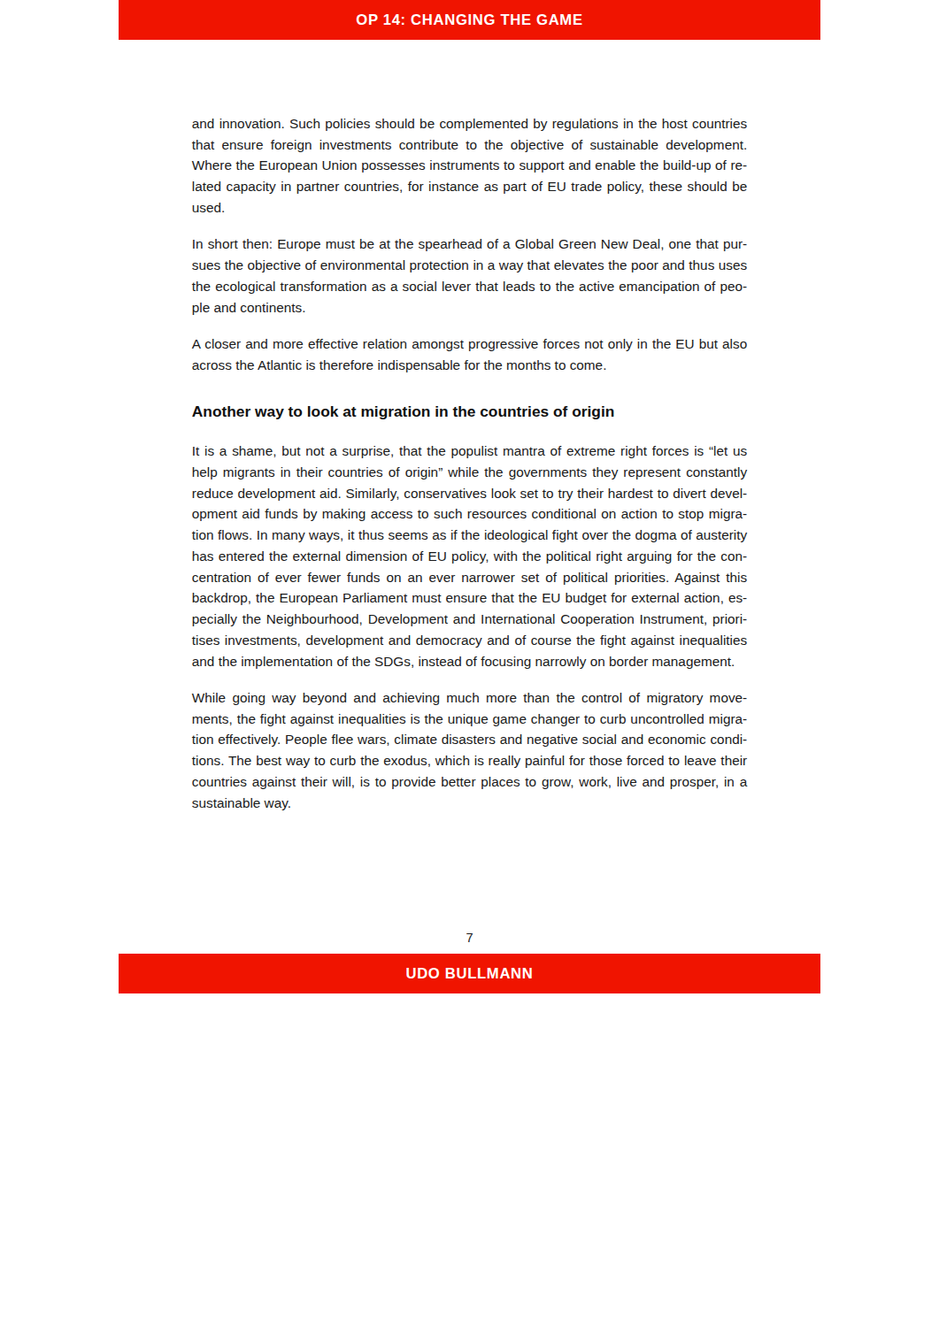OP 14: Changing the Game
and innovation. Such policies should be complemented by regulations in the host countries that ensure foreign investments contribute to the objective of sustainable development. Where the European Union possesses instruments to support and enable the build-up of related capacity in partner countries, for instance as part of EU trade policy, these should be used.
In short then: Europe must be at the spearhead of a Global Green New Deal, one that pursues the objective of environmental protection in a way that elevates the poor and thus uses the ecological transformation as a social lever that leads to the active emancipation of people and continents.
A closer and more effective relation amongst progressive forces not only in the EU but also across the Atlantic is therefore indispensable for the months to come.
Another way to look at migration in the countries of origin
It is a shame, but not a surprise, that the populist mantra of extreme right forces is “let us help migrants in their countries of origin” while the governments they represent constantly reduce development aid. Similarly, conservatives look set to try their hardest to divert development aid funds by making access to such resources conditional on action to stop migration flows. In many ways, it thus seems as if the ideological fight over the dogma of austerity has entered the external dimension of EU policy, with the political right arguing for the concentration of ever fewer funds on an ever narrower set of political priorities. Against this backdrop, the European Parliament must ensure that the EU budget for external action, especially the Neighbourhood, Development and International Cooperation Instrument, prioritises investments, development and democracy and of course the fight against inequalities and the implementation of the SDGs, instead of focusing narrowly on border management.
While going way beyond and achieving much more than the control of migratory movements, the fight against inequalities is the unique game changer to curb uncontrolled migration effectively. People flee wars, climate disasters and negative social and economic conditions. The best way to curb the exodus, which is really painful for those forced to leave their countries against their will, is to provide better places to grow, work, live and prosper, in a sustainable way.
7
Udo Bullmann